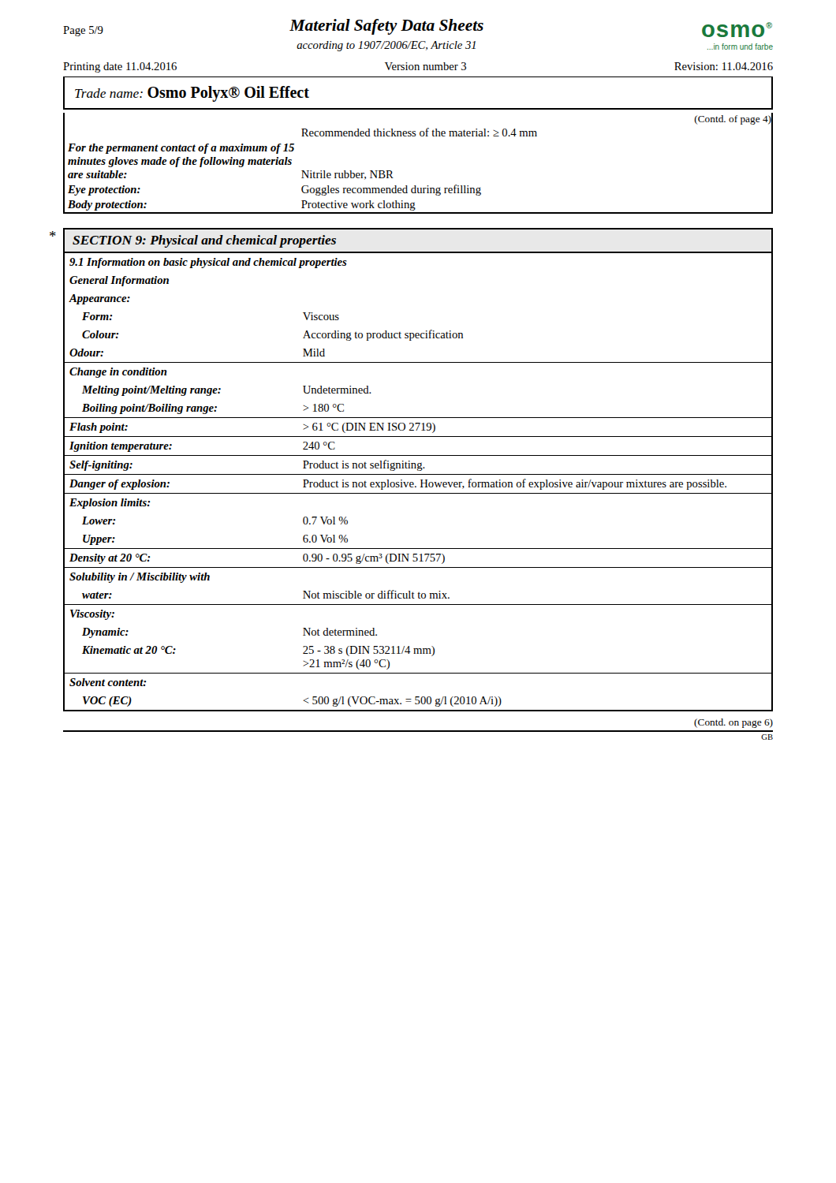Page 5/9
Material Safety Data Sheets
according to 1907/2006/EC, Article 31
osmo®
...in form und farbe
Printing date 11.04.2016
Version number 3
Revision: 11.04.2016
Trade name: Osmo Polyx® Oil Effect
(Contd. of page 4)
| | Recommended thickness of the material: ≥ 0.4 mm |
| For the permanent contact of a maximum of 15 minutes gloves made of the following materials are suitable: | Nitrile rubber, NBR |
| Eye protection: | Goggles recommended during refilling |
| Body protection: | Protective work clothing |
*
SECTION 9: Physical and chemical properties
| 9.1 Information on basic physical and chemical properties |
| General Information |
| Appearance: | |
| Form: | Viscous |
| Colour: | According to product specification |
| Odour: | Mild |
| Change in condition | |
| Melting point/Melting range: | Undetermined. |
| Boiling point/Boiling range: | > 180 °C |
| Flash point: | > 61 °C (DIN EN ISO 2719) |
| Ignition temperature: | 240 °C |
| Self-igniting: | Product is not selfigniting. |
| Danger of explosion: | Product is not explosive. However, formation of explosive air/vapour mixtures are possible. |
| Explosion limits: | |
| Lower: | 0.7 Vol % |
| Upper: | 6.0 Vol % |
| Density at 20 °C: | 0.90 - 0.95 g/cm³ (DIN 51757) |
| Solubility in / Miscibility with | |
| water: | Not miscible or difficult to mix. |
| Viscosity: | |
| Dynamic: | Not determined. |
| Kinematic at 20 °C: | 25 - 38 s (DIN 53211/4 mm) >21 mm²/s (40 °C) |
| Solvent content: | |
| VOC (EC) | < 500 g/l (VOC-max. = 500 g/l (2010 A/i)) |
(Contd. on page 6)
GB